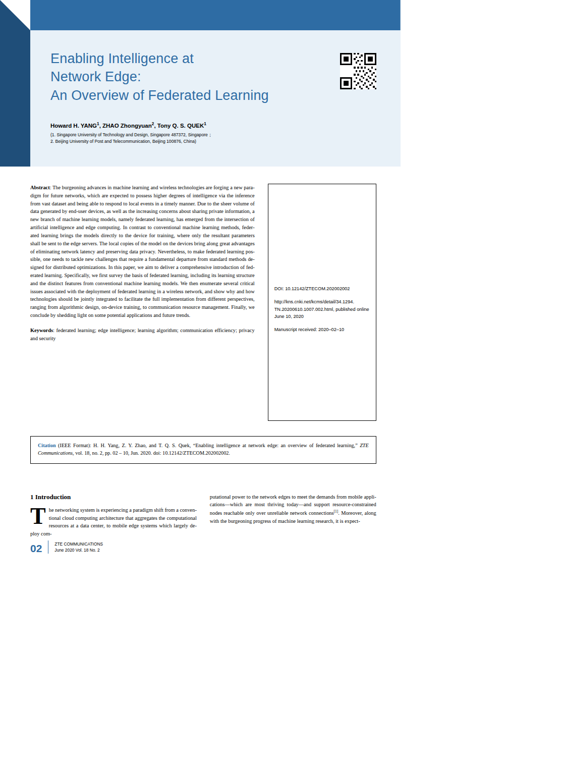Enabling Intelligence at
Network Edge:
An Overview of Federated Learning
Howard H. YANG1, ZHAO Zhongyuan2, Tony Q. S. QUEK1
(1. Singapore University of Technology and Design, Singapore 487372, Singapore；
2. Beijing University of Post and Telecommunication, Beijing 100876, China)
Abstract: The burgeoning advances in machine learning and wireless technologies are forging a new paradigm for future networks, which are expected to possess higher degrees of intelligence via the inference from vast dataset and being able to respond to local events in a timely manner. Due to the sheer volume of data generated by end-user devices, as well as the increasing concerns about sharing private information, a new branch of machine learning models, namely federated learning, has emerged from the intersection of artificial intelligence and edge computing. In contrast to conventional machine learning methods, federated learning brings the models directly to the device for training, where only the resultant parameters shall be sent to the edge servers. The local copies of the model on the devices bring along great advantages of eliminating network latency and preserving data privacy. Nevertheless, to make federated learning possible, one needs to tackle new challenges that require a fundamental departure from standard methods designed for distributed optimizations. In this paper, we aim to deliver a comprehensive introduction of federated learning. Specifically, we first survey the basis of federated learning, including its learning structure and the distinct features from conventional machine learning models. We then enumerate several critical issues associated with the deployment of federated learning in a wireless network, and show why and how technologies should be jointly integrated to facilitate the full implementation from different perspectives, ranging from algorithmic design, on-device training, to communication resource management. Finally, we conclude by shedding light on some potential applications and future trends.
Keywords: federated learning; edge intelligence; learning algorithm; communication efficiency; privacy and security
DOI: 10.12142/ZTECOM.202002002
http://kns.cnki.net/kcms/detail/34.1294.
TN.20200610.1007.002.html, published online June 10, 2020
Manuscript received: 2020–02–10
Citation (IEEE Format): H. H. Yang, Z. Y. Zhao, and T. Q. S. Quek, “Enabling intelligence at network edge: an overview of federated learning,” ZTE Communications, vol. 18, no. 2, pp. 02 – 10, Jun. 2020. doi: 10.12142/ZTECOM.202002002.
1 Introduction
The networking system is experiencing a paradigm shift from a conventional cloud computing architecture that aggregates the computational resources at a data center, to mobile edge systems which largely deploy com-
putational power to the network edges to meet the demands from mobile applications—which are most thriving today—and support resource-constrained nodes reachable only over unreliable network connections[1]. Moreover, along with the burgeoning progress of machine learning research, it is expect-
02
ZTE COMMUNICATIONS
June 2020 Vol. 18 No. 2